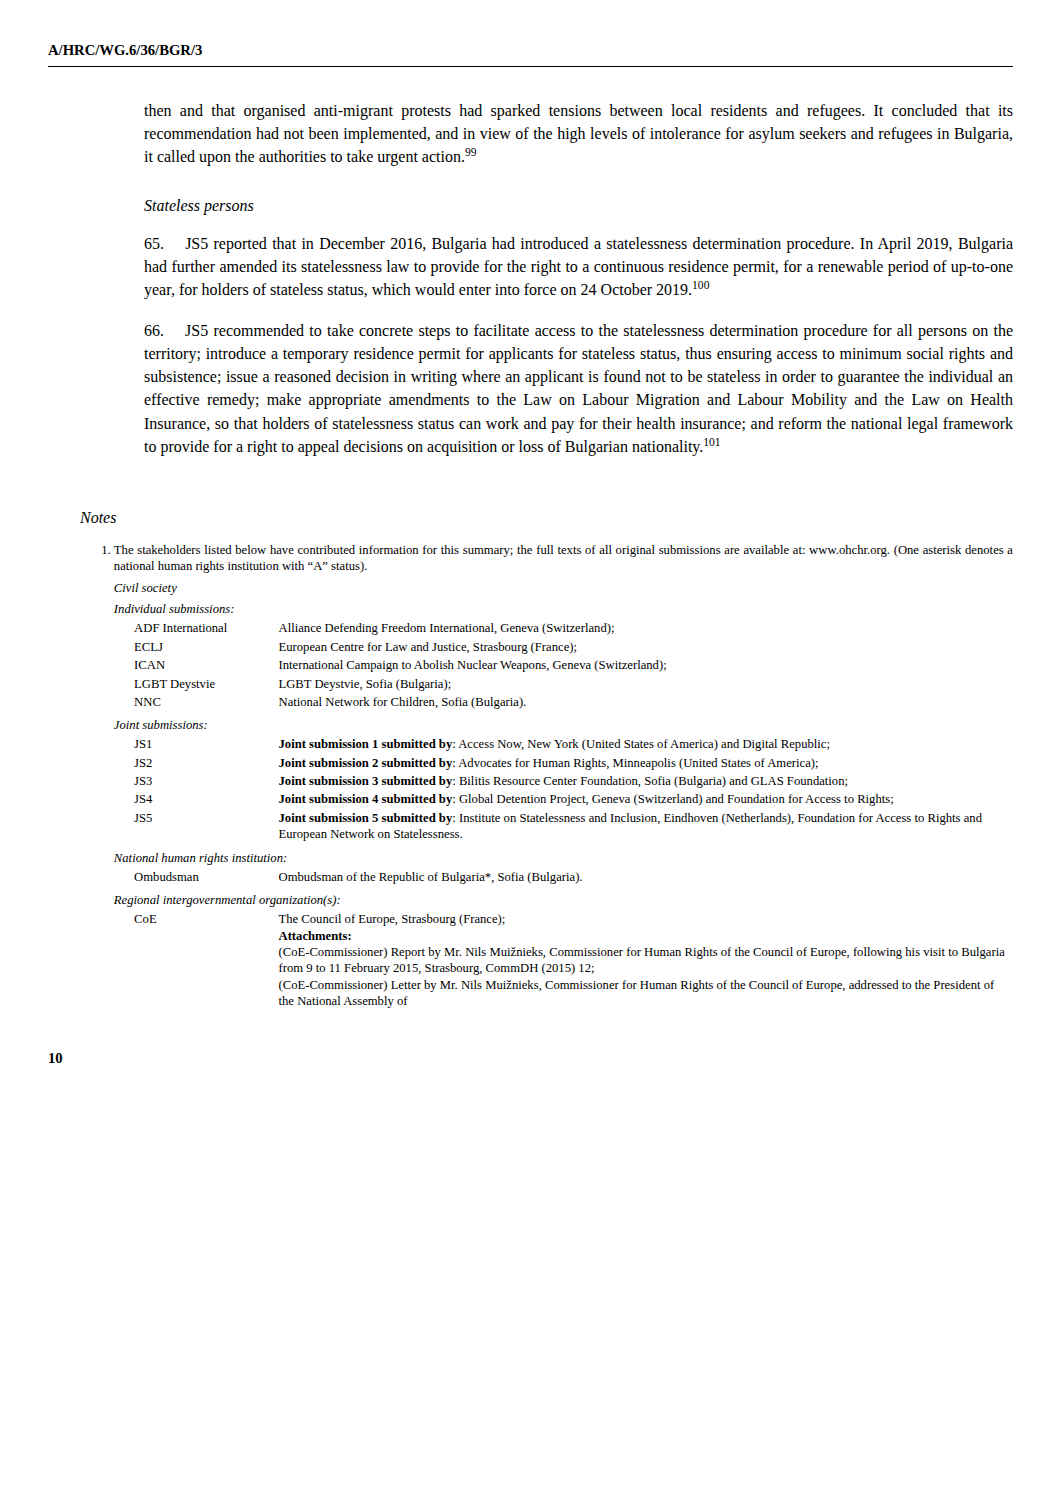A/HRC/WG.6/36/BGR/3
then and that organised anti-migrant protests had sparked tensions between local residents and refugees. It concluded that its recommendation had not been implemented, and in view of the high levels of intolerance for asylum seekers and refugees in Bulgaria, it called upon the authorities to take urgent action.99
Stateless persons
65. JS5 reported that in December 2016, Bulgaria had introduced a statelessness determination procedure. In April 2019, Bulgaria had further amended its statelessness law to provide for the right to a continuous residence permit, for a renewable period of up-to-one year, for holders of stateless status, which would enter into force on 24 October 2019.100
66. JS5 recommended to take concrete steps to facilitate access to the statelessness determination procedure for all persons on the territory; introduce a temporary residence permit for applicants for stateless status, thus ensuring access to minimum social rights and subsistence; issue a reasoned decision in writing where an applicant is found not to be stateless in order to guarantee the individual an effective remedy; make appropriate amendments to the Law on Labour Migration and Labour Mobility and the Law on Health Insurance, so that holders of statelessness status can work and pay for their health insurance; and reform the national legal framework to provide for a right to appeal decisions on acquisition or loss of Bulgarian nationality.101
Notes
The stakeholders listed below have contributed information for this summary; the full texts of all original submissions are available at: www.ohchr.org. (One asterisk denotes a national human rights institution with “A” status).
Civil society
Individual submissions:
| ADF International | Alliance Defending Freedom International, Geneva (Switzerland); |
| ECLJ | European Centre for Law and Justice, Strasbourg (France); |
| ICAN | International Campaign to Abolish Nuclear Weapons, Geneva (Switzerland); |
| LGBT Deystvie | LGBT Deystvie, Sofia (Bulgaria); |
| NNC | National Network for Children, Sofia (Bulgaria). |
Joint submissions:
| JS1 | Joint submission 1 submitted by : Access Now, New York (United States of America) and Digital Republic; |
| JS2 | Joint submission 2 submitted by : Advocates for Human Rights, Minneapolis (United States of America); |
| JS3 | Joint submission 3 submitted by : Bilitis Resource Center Foundation, Sofia (Bulgaria) and GLAS Foundation; |
| JS4 | Joint submission 4 submitted by : Global Detention Project, Geneva (Switzerland) and Foundation for Access to Rights; |
| JS5 | Joint submission 5 submitted by : Institute on Statelessness and Inclusion, Eindhoven (Netherlands), Foundation for Access to Rights and European Network on Statelessness. |
National human rights institution:
| Ombudsman | Ombudsman of the Republic of Bulgaria*, Sofia (Bulgaria). |
Regional intergovernmental organization(s):
| CoE | The Council of Europe, Strasbourg (France); Attachments: (CoE-Commissioner) Report by Mr. Nils Muižnieks, Commissioner for Human Rights of the Council of Europe, following his visit to Bulgaria from 9 to 11 February 2015, Strasbourg, CommDH (2015) 12; (CoE-Commissioner) Letter by Mr. Nils Muižnieks, Commissioner for Human Rights of the Council of Europe, addressed to the President of the National Assembly of |
10